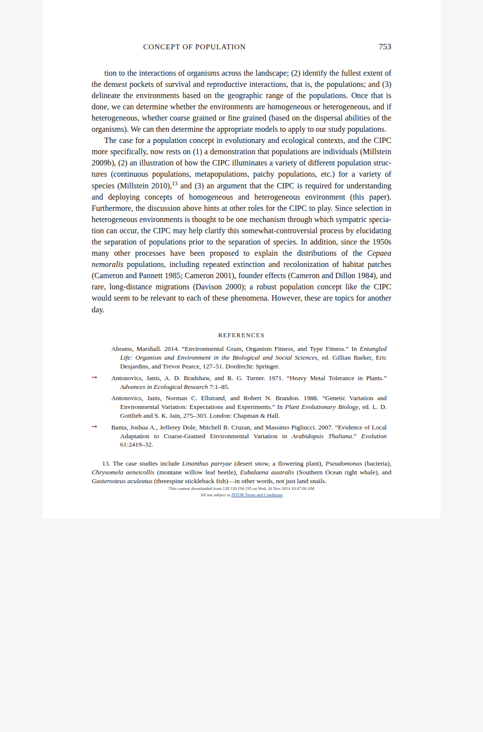Concept of Population 753
tion to the interactions of organisms across the landscape; (2) identify the fullest extent of the densest pockets of survival and reproductive interactions, that is, the populations; and (3) delineate the environments based on the geographic range of the populations. Once that is done, we can determine whether the environments are homogeneous or heterogeneous, and if heterogeneous, whether coarse grained or fine grained (based on the dispersal abilities of the organisms). We can then determine the appropriate models to apply to our study populations.
The case for a population concept in evolutionary and ecological contexts, and the CIPC more specifically, now rests on (1) a demonstration that populations are individuals (Millstein 2009b), (2) an illustration of how the CIPC illuminates a variety of different population structures (continuous populations, metapopulations, patchy populations, etc.) for a variety of species (Millstein 2010),13 and (3) an argument that the CIPC is required for understanding and deploying concepts of homogeneous and heterogeneous environment (this paper). Furthermore, the discussion above hints at other roles for the CIPC to play. Since selection in heterogeneous environments is thought to be one mechanism through which sympatric speciation can occur, the CIPC may help clarify this somewhat-controversial process by elucidating the separation of populations prior to the separation of species. In addition, since the 1950s many other processes have been proposed to explain the distributions of the Cepaea nemoralis populations, including repeated extinction and recolonization of habitat patches (Cameron and Pannett 1985; Cameron 2001), founder effects (Cameron and Dillon 1984), and rare, long-distance migrations (Davison 2000); a robust population concept like the CIPC would seem to be relevant to each of these phenomena. However, these are topics for another day.
REFERENCES
Abrams, Marshall. 2014. “Environmental Grain, Organism Fitness, and Type Fitness.” In Entangled Life: Organism and Environment in the Biological and Social Sciences, ed. Gillian Barker, Eric Desjardins, and Trevor Pearce, 127–51. Dordrecht: Springer.
➞Antonovics, Janis, A. D. Bradshaw, and R. G. Turner. 1971. “Heavy Metal Tolerance in Plants.” Advances in Ecological Research 7:1–85.
Antonovics, Janis, Norman C. Ellstrand, and Robert N. Brandon. 1988. “Genetic Variation and Environmental Variation: Expectations and Experiments.” In Plant Evolutionary Biology, ed. L. D. Gottlieb and S. K. Jain, 275–303. London: Chapman & Hall.
➞Banta, Joshua A., Jefferey Dole, Mitchell B. Cruzan, and Massimo Pigliucci. 2007. “Evidence of Local Adaptation to Coarse-Grained Environmental Variation in Arabidopsis Thaliana.” Evolution 61:2419–32.
13. The case studies include Linanthus parryae (desert snow, a flowering plant), Pseudomonas (bacteria), Chrysomela aeneicollis (montane willow leaf beetle), Eubalaena australis (Southern Ocean right whale), and Gasterosteus aculeatus (threespine stickleback fish)—in other words, not just land snails.
This content downloaded from 128.120.194.195 on Wed, 26 Nov 2014 10:47:06 AM
All use subject to JSTOR Terms and Conditions